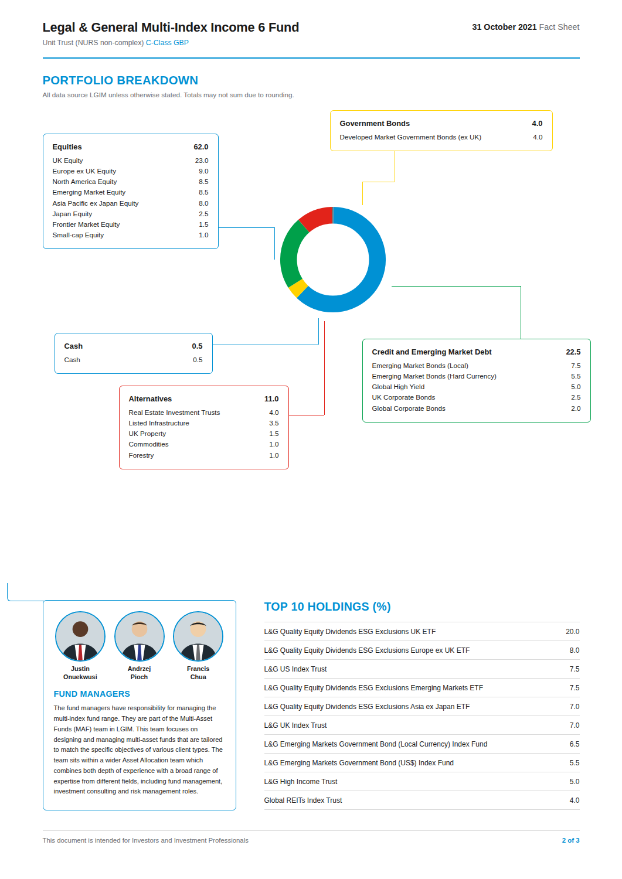Legal & General Multi-Index Income 6 Fund
Unit Trust (NURS non-complex) C-Class GBP
31 October 2021 Fact Sheet
PORTFOLIO BREAKDOWN
All data source LGIM unless otherwise stated. Totals may not sum due to rounding.
| Equities | 62.0 |
| UK Equity | 23.0 |
| Europe ex UK Equity | 9.0 |
| North America Equity | 8.5 |
| Emerging Market Equity | 8.5 |
| Asia Pacific ex Japan Equity | 8.0 |
| Japan Equity | 2.5 |
| Frontier Market Equity | 1.5 |
| Small-cap Equity | 1.0 |
| Government Bonds | 4.0 |
| Developed Market Government Bonds (ex UK) | 4.0 |
| Cash | 0.5 |
| Cash | 0.5 |
| Alternatives | 11.0 |
| Real Estate Investment Trusts | 4.0 |
| Listed Infrastructure | 3.5 |
| UK Property | 1.5 |
| Commodities | 1.0 |
| Forestry | 1.0 |
| Credit and Emerging Market Debt | 22.5 |
| Emerging Market Bonds (Local) | 7.5 |
| Emerging Market Bonds (Hard Currency) | 5.5 |
| Global High Yield | 5.0 |
| UK Corporate Bonds | 2.5 |
| Global Corporate Bonds | 2.0 |
Asset allocation
Justin
Onuekwusi
Andrzej
Pioch
Francis
Chua
FUND MANAGERS
The fund managers have responsibility for managing the multi-index fund range. They are part of the Multi-Asset Funds (MAF) team in LGIM. This team focuses on designing and managing multi-asset funds that are tailored to match the specific objectives of various client types. The team sits within a wider Asset Allocation team which combines both depth of experience with a broad range of expertise from different fields, including fund management, investment consulting and risk management roles.
TOP 10 HOLDINGS (%)
| L&G Quality Equity Dividends ESG Exclusions UK ETF | 20.0 |
| L&G Quality Equity Dividends ESG Exclusions Europe ex UK ETF | 8.0 |
| L&G US Index Trust | 7.5 |
| L&G Quality Equity Dividends ESG Exclusions Emerging Markets ETF | 7.5 |
| L&G Quality Equity Dividends ESG Exclusions Asia ex Japan ETF | 7.0 |
| L&G UK Index Trust | 7.0 |
| L&G Emerging Markets Government Bond (Local Currency) Index Fund | 6.5 |
| L&G Emerging Markets Government Bond (US$) Index Fund | 5.5 |
| L&G High Income Trust | 5.0 |
| Global REITs Index Trust | 4.0 |
This document is intended for Investors and Investment Professionals
2 of 3